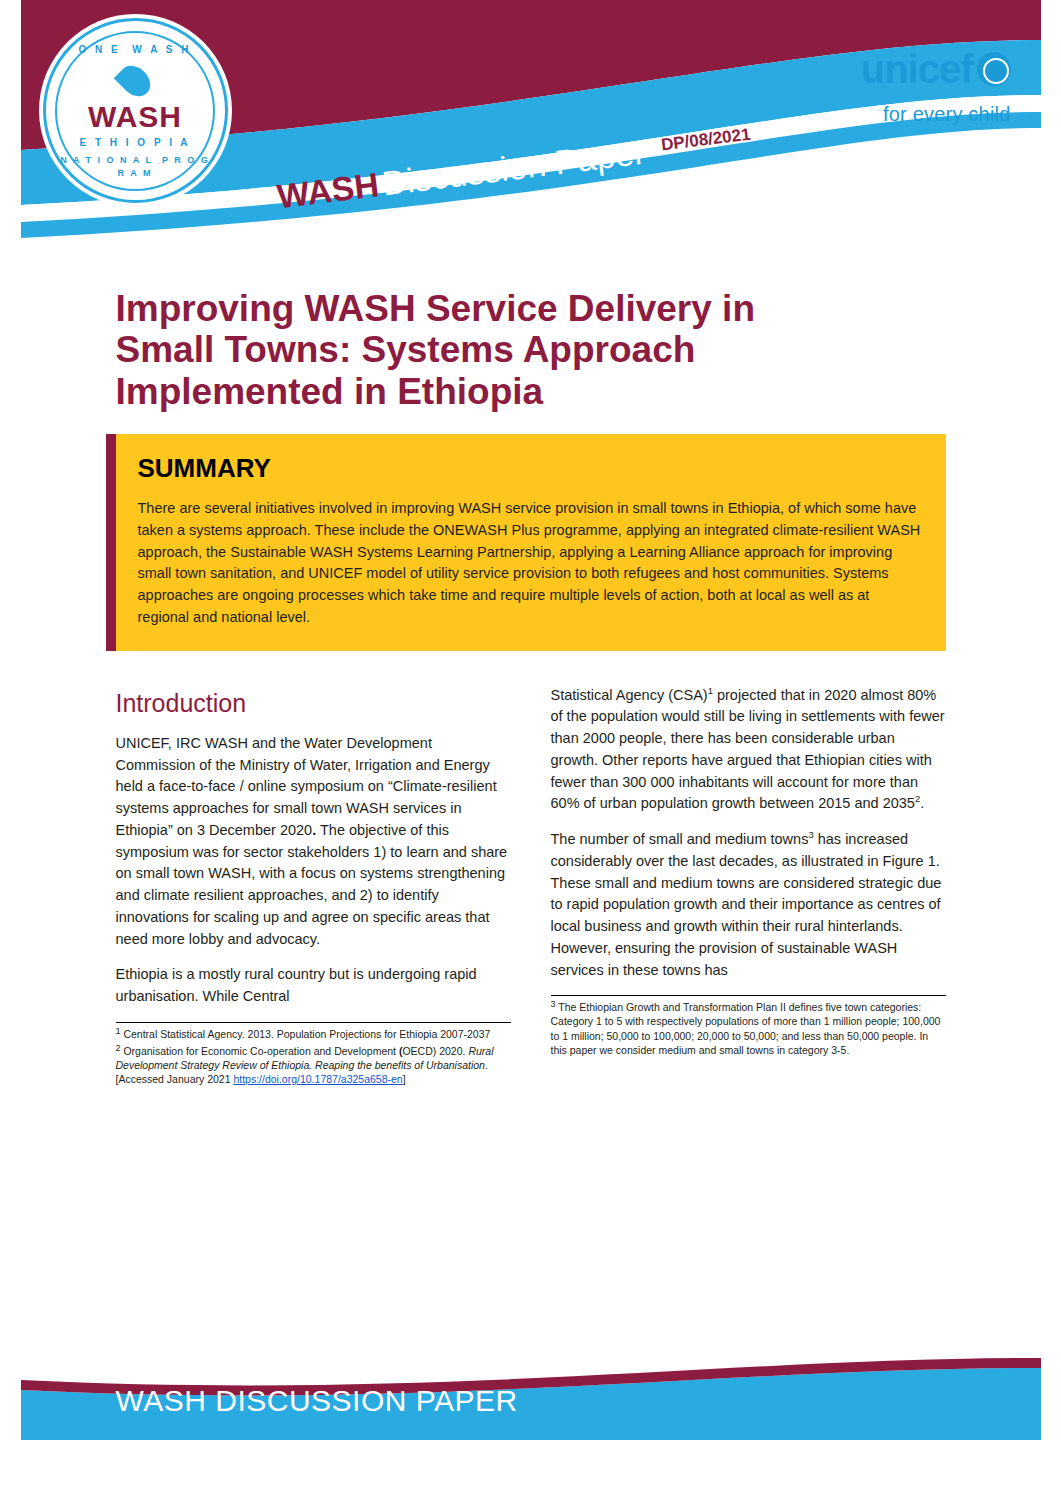O N E W A S H
WASH
E T H I O P I A
N A T I O N A L P R O G R A M
unicef
for every child
WASH Discussion Paper
DP/08/2021
Improving WASH Service Delivery in
Small Towns: Systems Approach
Implemented in Ethiopia
SUMMARY
There are several initiatives involved in improving WASH service provision in small towns in Ethiopia, of which some have taken a systems approach. These include the ONEWASH Plus programme, applying an integrated climate-resilient WASH approach, the Sustainable WASH Systems Learning Partnership, applying a Learning Alliance approach for improving small town sanitation, and UNICEF model of utility service provision to both refugees and host communities. Systems approaches are ongoing processes which take time and require multiple levels of action, both at local as well as at regional and national level.
Introduction
UNICEF, IRC WASH and the Water Development Commission of the Ministry of Water, Irrigation and Energy held a face-to-face / online symposium on “Climate-resilient systems approaches for small town WASH services in Ethiopia” on 3 December 2020. The objective of this symposium was for sector stakeholders 1) to learn and share on small town WASH, with a focus on systems strengthening and climate resilient approaches, and 2) to identify innovations for scaling up and agree on specific areas that need more lobby and advocacy.
Ethiopia is a mostly rural country but is undergoing rapid urbanisation. While Central
1 Central Statistical Agency. 2013. Population Projections for Ethiopia 2007-2037
2 Organisation for Economic Co-operation and Development (OECD) 2020. Rural Development Strategy Review of Ethiopia. Reaping the benefits of Urbanisation. [Accessed January 2021 https://doi.org/10.1787/a325a658-en]
Statistical Agency (CSA)1 projected that in 2020 almost 80% of the population would still be living in settlements with fewer than 2000 people, there has been considerable urban growth. Other reports have argued that Ethiopian cities with fewer than 300 000 inhabitants will account for more than 60% of urban population growth between 2015 and 20352.
The number of small and medium towns3 has increased considerably over the last decades, as illustrated in Figure 1. These small and medium towns are considered strategic due to rapid population growth and their importance as centres of local business and growth within their rural hinterlands. However, ensuring the provision of sustainable WASH services in these towns has
3 The Ethiopian Growth and Transformation Plan II defines five town categories: Category 1 to 5 with respectively populations of more than 1 million people; 100,000 to 1 million; 50,000 to 100,000; 20,000 to 50,000; and less than 50,000 people. In this paper we consider medium and small towns in category 3-5.
WASH DISCUSSION PAPER